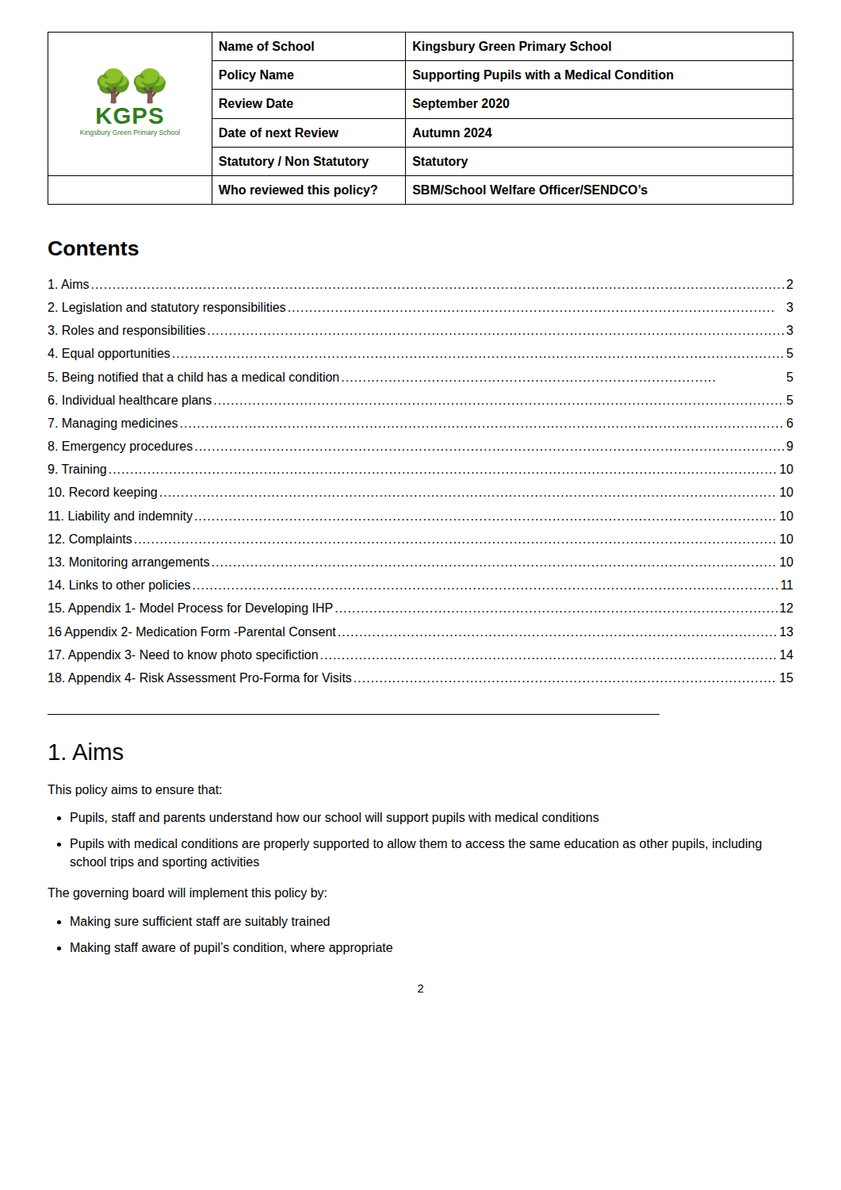| 🌳🌳 KGPS Kingsbury Green Primary School | Name of School | Kingsbury Green Primary School |
| Policy Name | Supporting Pupils with a Medical Condition |
| Review Date | September 2020 |
| Date of next Review | Autumn 2024 |
| Statutory / Non Statutory | Statutory |
| | Who reviewed this policy? | SBM/School Welfare Officer/SENDCO’s |
Contents
1. Aims.................................................................................................................................................................................. 2
2. Legislation and statutory responsibilities................................................................................................................. 3
3. Roles and responsibilities............................................................................................................................................. 3
4. Equal opportunities....................................................................................................................................................... 5
5. Being notified that a child has a medical condition....................................................................................... 5
6. Individual healthcare plans.......................................................................................................................................... 5
7. Managing medicines..................................................................................................................................................... 6
8. Emergency procedures................................................................................................................................................ 9
9. Training......................................................................................................................................................................... 10
10. Record keeping......................................................................................................................................................... 10
11. Liability and indemnity.............................................................................................................................................. 10
12. Complaints................................................................................................................................................................ 10
13. Monitoring arrangements......................................................................................................................................... 10
14. Links to other policies................................................................................................................................................ 11
15. Appendix 1- Model Process for Developing IHP......................................................................................................... 12
16 Appendix 2- Medication Form -Parental Consent....................................................................................................... 13
17. Appendix 3- Need to know photo specifiction........................................................................................................... 14
18. Appendix 4- Risk Assessment Pro-Forma for Visits................................................................................................... 15
1. Aims
This policy aims to ensure that:
Pupils, staff and parents understand how our school will support pupils with medical conditions
Pupils with medical conditions are properly supported to allow them to access the same education as other pupils, including school trips and sporting activities
The governing board will implement this policy by:
Making sure sufficient staff are suitably trained
Making staff aware of pupil’s condition, where appropriate
2